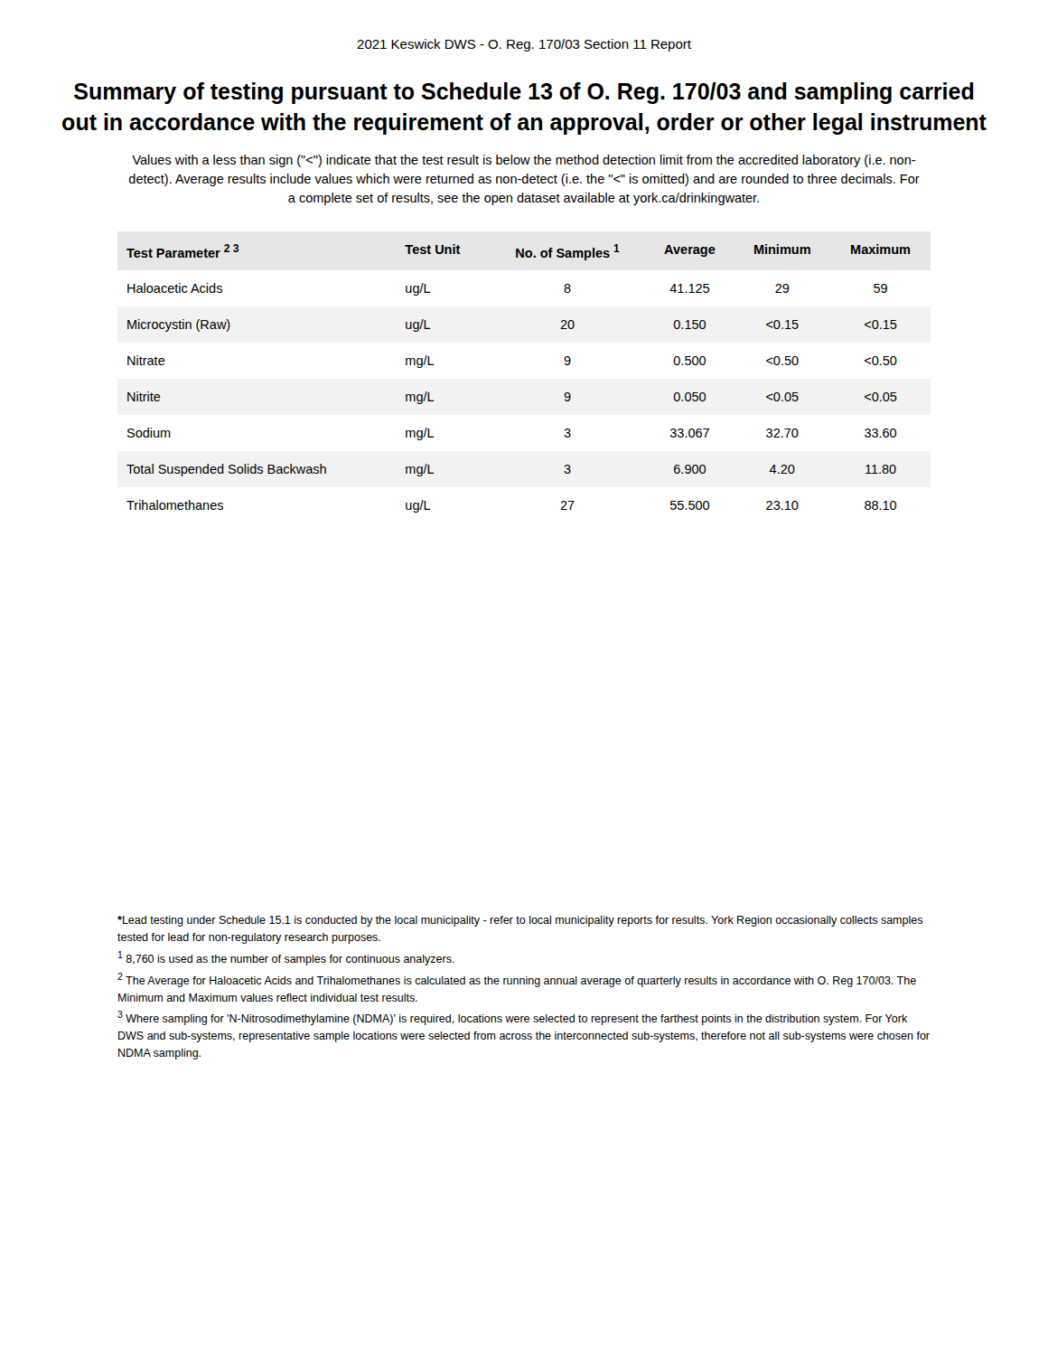2021 Keswick DWS - O. Reg. 170/03 Section 11 Report
Summary of testing pursuant to Schedule 13 of O. Reg. 170/03 and sampling carried out in accordance with the requirement of an approval, order or other legal instrument
Values with a less than sign ("<") indicate that the test result is below the method detection limit from the accredited laboratory (i.e. non-detect). Average results include values which were returned as non-detect (i.e. the "<" is omitted) and are rounded to three decimals. For a complete set of results, see the open dataset available at york.ca/drinkingwater.
| Test Parameter 2 3 | Test Unit | No. of Samples 1 | Average | Minimum | Maximum |
| --- | --- | --- | --- | --- | --- |
| Haloacetic Acids | ug/L | 8 | 41.125 | 29 | 59 |
| Microcystin (Raw) | ug/L | 20 | 0.150 | <0.15 | <0.15 |
| Nitrate | mg/L | 9 | 0.500 | <0.50 | <0.50 |
| Nitrite | mg/L | 9 | 0.050 | <0.05 | <0.05 |
| Sodium | mg/L | 3 | 33.067 | 32.70 | 33.60 |
| Total Suspended Solids Backwash | mg/L | 3 | 6.900 | 4.20 | 11.80 |
| Trihalomethanes | ug/L | 27 | 55.500 | 23.10 | 88.10 |
*Lead testing under Schedule 15.1 is conducted by the local municipality - refer to local municipality reports for results. York Region occasionally collects samples tested for lead for non-regulatory research purposes.
1 8,760 is used as the number of samples for continuous analyzers.
2 The Average for Haloacetic Acids and Trihalomethanes is calculated as the running annual average of quarterly results in accordance with O. Reg 170/03. The Minimum and Maximum values reflect individual test results.
3 Where sampling for 'N-Nitrosodimethylamine (NDMA)' is required, locations were selected to represent the farthest points in the distribution system. For York DWS and sub-systems, representative sample locations were selected from across the interconnected sub-systems, therefore not all sub-systems were chosen for NDMA sampling.